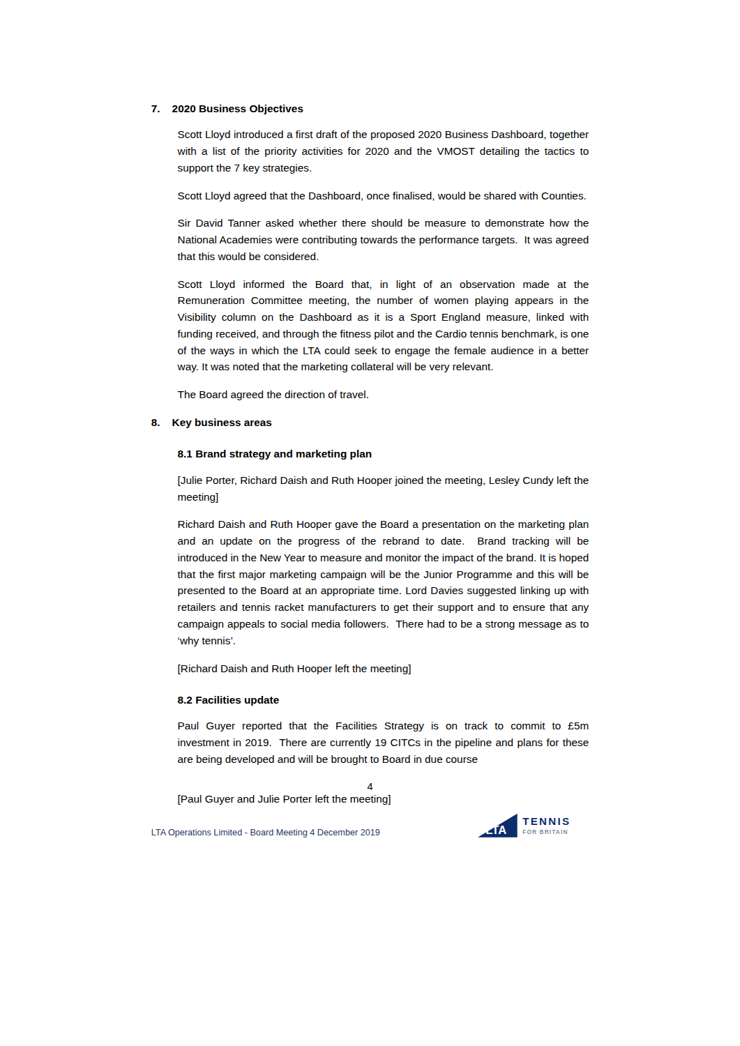7. 2020 Business Objectives
Scott Lloyd introduced a first draft of the proposed 2020 Business Dashboard, together with a list of the priority activities for 2020 and the VMOST detailing the tactics to support the 7 key strategies.
Scott Lloyd agreed that the Dashboard, once finalised, would be shared with Counties.
Sir David Tanner asked whether there should be measure to demonstrate how the National Academies were contributing towards the performance targets. It was agreed that this would be considered.
Scott Lloyd informed the Board that, in light of an observation made at the Remuneration Committee meeting, the number of women playing appears in the Visibility column on the Dashboard as it is a Sport England measure, linked with funding received, and through the fitness pilot and the Cardio tennis benchmark, is one of the ways in which the LTA could seek to engage the female audience in a better way. It was noted that the marketing collateral will be very relevant.
The Board agreed the direction of travel.
8. Key business areas
8.1 Brand strategy and marketing plan
[Julie Porter, Richard Daish and Ruth Hooper joined the meeting, Lesley Cundy left the meeting]
Richard Daish and Ruth Hooper gave the Board a presentation on the marketing plan and an update on the progress of the rebrand to date. Brand tracking will be introduced in the New Year to measure and monitor the impact of the brand. It is hoped that the first major marketing campaign will be the Junior Programme and this will be presented to the Board at an appropriate time. Lord Davies suggested linking up with retailers and tennis racket manufacturers to get their support and to ensure that any campaign appeals to social media followers. There had to be a strong message as to ‘why tennis’.
[Richard Daish and Ruth Hooper left the meeting]
8.2 Facilities update
Paul Guyer reported that the Facilities Strategy is on track to commit to £5m investment in 2019. There are currently 19 CITCs in the pipeline and plans for these are being developed and will be brought to Board in due course
[Paul Guyer and Julie Porter left the meeting]
4
LTA Operations Limited - Board Meeting 4 December 2019
LTA TENNIS FOR BRITAIN